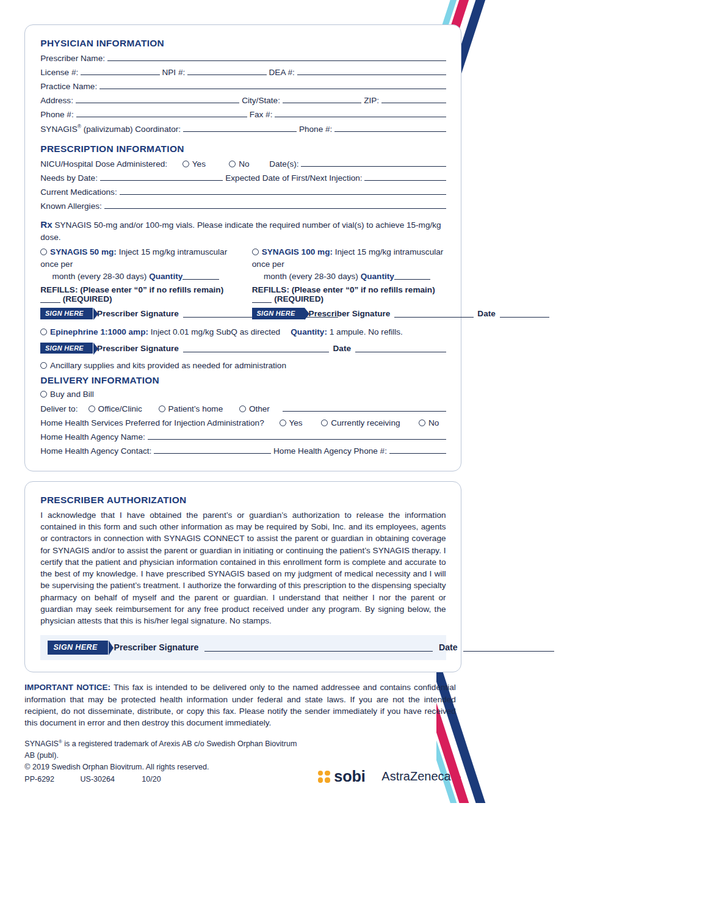PHYSICIAN INFORMATION
Prescriber Name:
License #: NPI #: DEA #:
Practice Name:
Address: City/State: ZIP:
Phone #: Fax #:
SYNAGIS® (palivizumab) Coordinator: Phone #:
PRESCRIPTION INFORMATION
NICU/Hospital Dose Administered: Yes No Date(s):
Needs by Date: Expected Date of First/Next Injection:
Current Medications:
Known Allergies:
Rx SYNAGIS 50-mg and/or 100-mg vials. Please indicate the required number of vial(s) to achieve 15-mg/kg dose.
SYNAGIS 50 mg: Inject 15 mg/kg intramuscular once per
month (every 28-30 days) Quantity
REFILLS: (Please enter “0” if no refills remain) (REQUIRED)
SIGN HERE Prescriber Signature Date
SYNAGIS 100 mg: Inject 15 mg/kg intramuscular once per
month (every 28-30 days) Quantity
REFILLS: (Please enter “0” if no refills remain) (REQUIRED)
SIGN HERE Prescriber Signature Date
Epinephrine 1:1000 amp: Inject 0.01 mg/kg SubQ as directed Quantity: 1 ampule. No refills.
SIGN HERE Prescriber Signature Date
Ancillary supplies and kits provided as needed for administration
DELIVERY INFORMATION
Buy and Bill
Deliver to: Office/Clinic Patient’s home Other
Home Health Services Preferred for Injection Administration? Yes Currently receiving No
Home Health Agency Name:
Home Health Agency Contact: Home Health Agency Phone #:
PRESCRIBER AUTHORIZATION
I acknowledge that I have obtained the parent’s or guardian’s authorization to release the information contained in this form and such other information as may be required by Sobi, Inc. and its employees, agents or contractors in connection with SYNAGIS CONNECT to assist the parent or guardian in obtaining coverage for SYNAGIS and/or to assist the parent or guardian in initiating or continuing the patient’s SYNAGIS therapy. I certify that the patient and physician information contained in this enrollment form is complete and accurate to the best of my knowledge. I have prescribed SYNAGIS based on my judgment of medical necessity and I will be supervising the patient’s treatment. I authorize the forwarding of this prescription to the dispensing specialty pharmacy on behalf of myself and the parent or guardian. I understand that neither I nor the parent or guardian may seek reimbursement for any free product received under any program. By signing below, the physician attests that this is his/her legal signature. No stamps.
SIGN HERE Prescriber Signature Date
IMPORTANT NOTICE: This fax is intended to be delivered only to the named addressee and contains confidential information that may be protected health information under federal and state laws. If you are not the intended recipient, do not disseminate, distribute, or copy this fax. Please notify the sender immediately if you have received this document in error and then destroy this document immediately.
SYNAGIS® is a registered trademark of Arexis AB c/o Swedish Orphan Biovitrum AB (publ).
© 2019 Swedish Orphan Biovitrum. All rights reserved.
PP-6292 US-3026410/20
sobi
AstraZeneca⤷